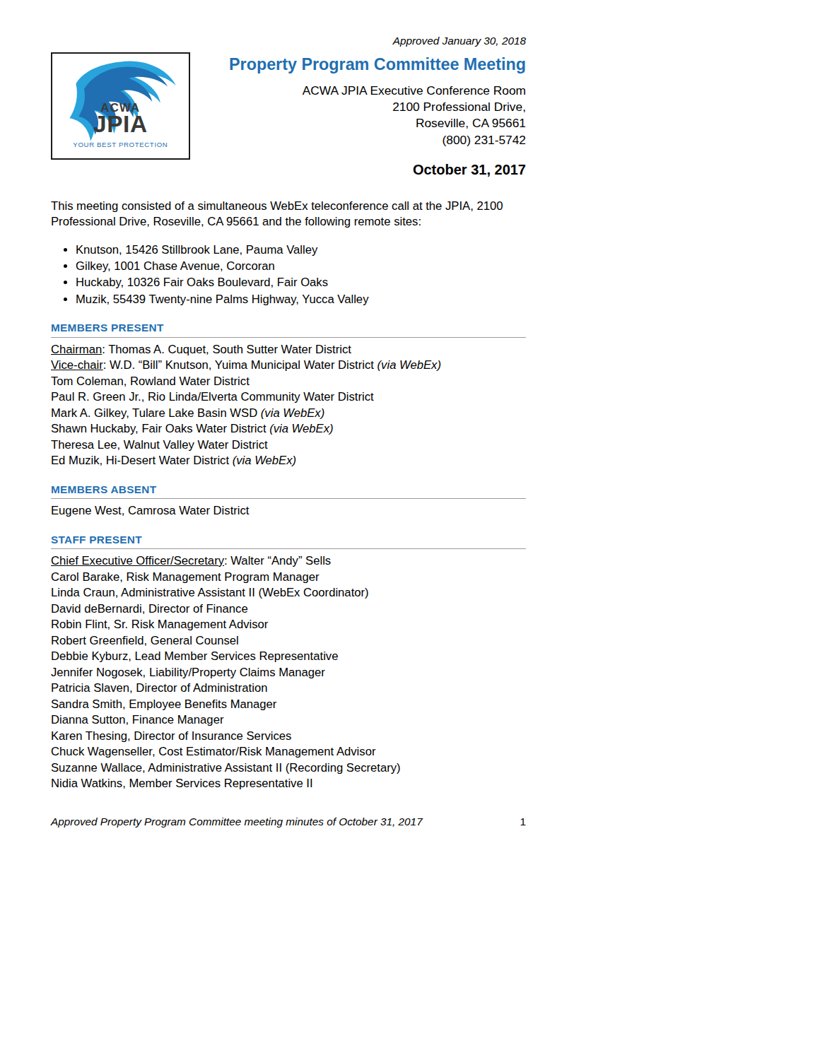Approved January 30, 2018
ACWA JPIA YOUR BEST PROTECTION
Property Program Committee Meeting
ACWA JPIA Executive Conference Room
2100 Professional Drive,
Roseville, CA 95661
(800) 231-5742
October 31, 2017
This meeting consisted of a simultaneous WebEx teleconference call at the JPIA, 2100 Professional Drive, Roseville, CA 95661 and the following remote sites:
Knutson, 15426 Stillbrook Lane, Pauma Valley
Gilkey, 1001 Chase Avenue, Corcoran
Huckaby, 10326 Fair Oaks Boulevard, Fair Oaks
Muzik, 55439 Twenty-nine Palms Highway, Yucca Valley
Members Present
Chairman: Thomas A. Cuquet, South Sutter Water District
Vice-chair: W.D. “Bill” Knutson, Yuima Municipal Water District (via WebEx)
Tom Coleman, Rowland Water District
Paul R. Green Jr., Rio Linda/Elverta Community Water District
Mark A. Gilkey, Tulare Lake Basin WSD (via WebEx)
Shawn Huckaby, Fair Oaks Water District (via WebEx)
Theresa Lee, Walnut Valley Water District
Ed Muzik, Hi-Desert Water District (via WebEx)
Members Absent
Eugene West, Camrosa Water District
Staff Present
Chief Executive Officer/Secretary: Walter “Andy” Sells
Carol Barake, Risk Management Program Manager
Linda Craun, Administrative Assistant II (WebEx Coordinator)
David deBernardi, Director of Finance
Robin Flint, Sr. Risk Management Advisor
Robert Greenfield, General Counsel
Debbie Kyburz, Lead Member Services Representative
Jennifer Nogosek, Liability/Property Claims Manager
Patricia Slaven, Director of Administration
Sandra Smith, Employee Benefits Manager
Dianna Sutton, Finance Manager
Karen Thesing, Director of Insurance Services
Chuck Wagenseller, Cost Estimator/Risk Management Advisor
Suzanne Wallace, Administrative Assistant II (Recording Secretary)
Nidia Watkins, Member Services Representative II
Approved Property Program Committee meeting minutes of October 31, 2017 1